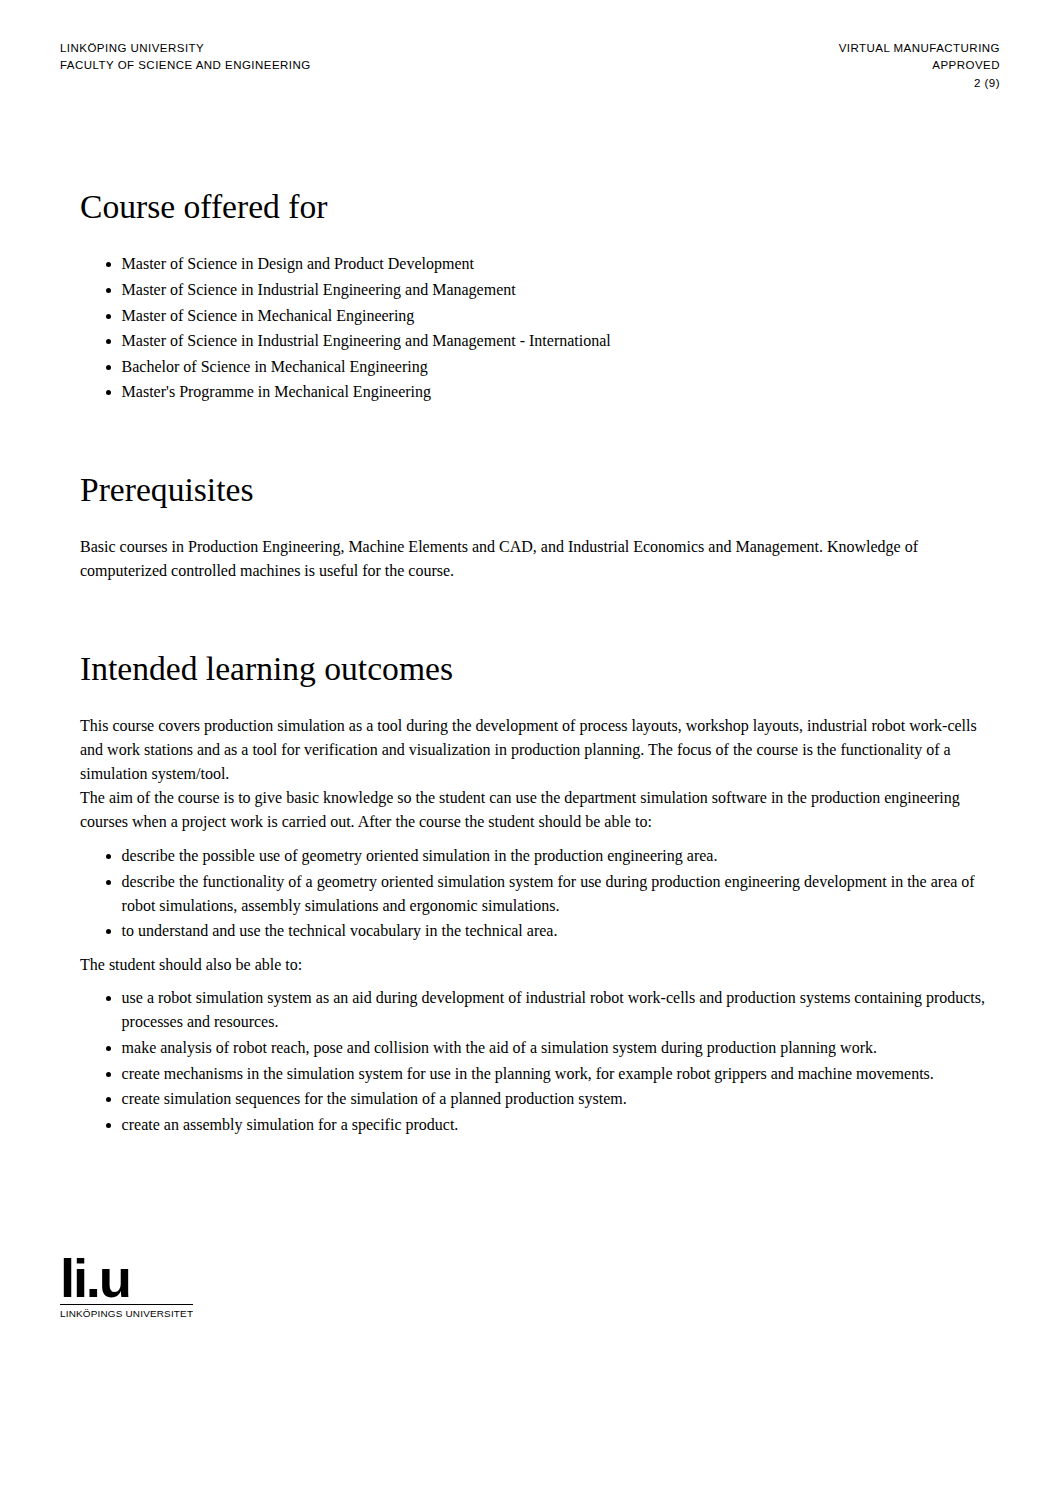LINKÖPING UNIVERSITY
FACULTY OF SCIENCE AND ENGINEERING
VIRTUAL MANUFACTURING
APPROVED
2 (9)
Course offered for
Master of Science in Design and Product Development
Master of Science in Industrial Engineering and Management
Master of Science in Mechanical Engineering
Master of Science in Industrial Engineering and Management - International
Bachelor of Science in Mechanical Engineering
Master's Programme in Mechanical Engineering
Prerequisites
Basic courses in Production Engineering, Machine Elements and CAD, and Industrial Economics and Management. Knowledge of computerized controlled machines is useful for the course.
Intended learning outcomes
This course covers production simulation as a tool during the development of process layouts, workshop layouts, industrial robot work-cells and work stations and as a tool for verification and visualization in production planning. The focus of the course is the functionality of a simulation system/tool.
The aim of the course is to give basic knowledge so the student can use the department simulation software in the production engineering courses when a project work is carried out. After the course the student should be able to:
describe the possible use of geometry oriented simulation in the production engineering area.
describe the functionality of a geometry oriented simulation system for use during production engineering development in the area of robot simulations, assembly simulations and ergonomic simulations.
to understand and use the technical vocabulary in the technical area.
The student should also be able to:
use a robot simulation system as an aid during development of industrial robot work-cells and production systems containing products, processes and resources.
make analysis of robot reach, pose and collision with the aid of a simulation system during production planning work.
create mechanisms in the simulation system for use in the planning work, for example robot grippers and machine movements.
create simulation sequences for the simulation of a planned production system.
create an assembly simulation for a specific product.
li.u
LINKÖPINGS UNIVERSITET